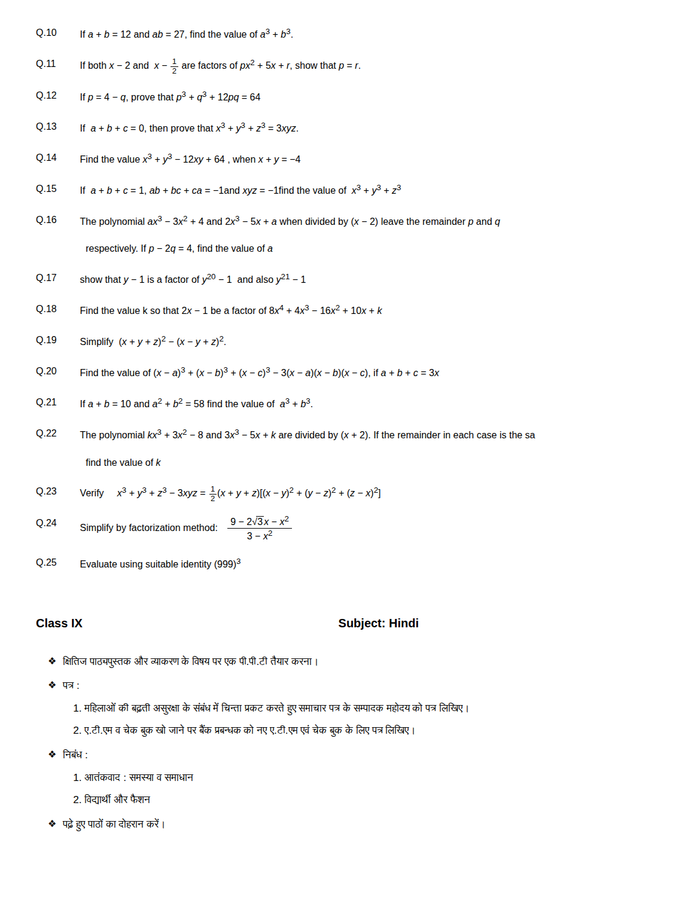If a + b = 12 and ab = 27, find the value of a3 + b3.
If both x − 2 and x − 12 are factors of px2 + 5x + r, show that p = r.
If p = 4 − q, prove that p3 + q3 + 12pq = 64
If a + b + c = 0, then prove that x3 + y3 + z3 = 3xyz.
Find the value x3 + y3 − 12xy + 64 , when x + y = −4
If a + b + c = 1, ab + bc + ca = −1and xyz = −1find the value of x3 + y3 + z3
The polynomial ax3 − 3x2 + 4 and 2x3 − 5x + a when divided by (x − 2) leave the remainder p and q respectively. If p − 2q = 4, find the value of a
show that y − 1 is a factor of y20 − 1 and also y21 − 1
Find the value k so that 2x − 1 be a factor of 8x4 + 4x3 − 16x2 + 10x + k
Simplify (x + y + z)2 − (x − y + z)2.
Find the value of (x − a)3 + (x − b)3 + (x − c)3 − 3(x − a)(x − b)(x − c), if a + b + c = 3x
If a + b = 10 and a2 + b2 = 58 find the value of a3 + b3.
The polynomial kx3 + 3x2 − 8 and 3x3 − 5x + k are divided by (x + 2). If the remainder in each case is the sa find the value of k
Verify x3 + y3 + z3 − 3xyz = 12(x + y + z)[(x − y)2 + (y − z)2 + (z − x)2]
Simplify by factorization method: 9 − 2√3 x − x23 − x2
Evaluate using suitable identity (999)3
Class IX Subject: Hindi
क्षितिज पाठ्यपुस्तक और व्याकरण के विषय पर एक पी.पी.टी तैयार करना।
पत्र :
महिलाओं की बढ़ती असुरक्षा के संबंध में चिन्ता प्रकट करते हुए समाचार पत्र के सम्पादक महोदय को पत्र लिखिए।
ए.टी.एम व चेक बुक खो जाने पर बैंक प्रबन्धक को नए ए.टी.एम एवं चेक बुक के लिए पत्र लिखिए।
निबंध :
आतंकवाद : समस्या व समाधान
विद्यार्थी और फैशन
पढ़े हुए पाठों का दोहरान करें।